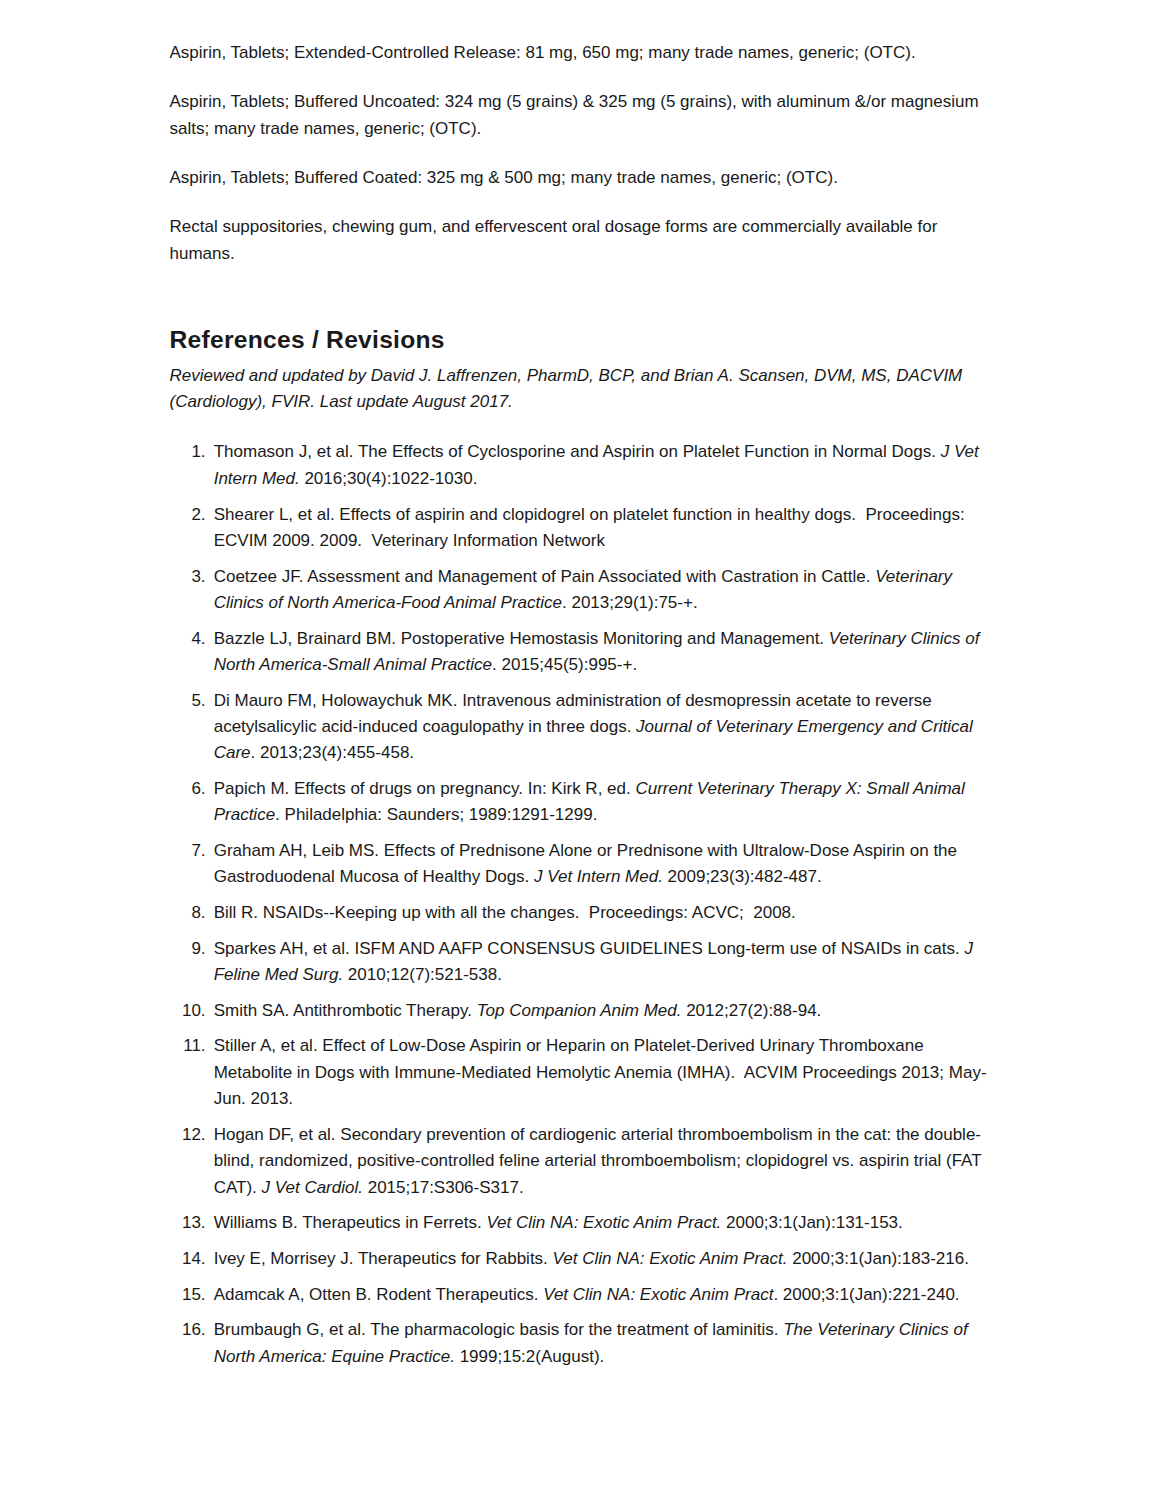Aspirin, Tablets; Extended-Controlled Release: 81 mg, 650 mg; many trade names, generic; (OTC).
Aspirin, Tablets; Buffered Uncoated: 324 mg (5 grains) & 325 mg (5 grains), with aluminum &/or magnesium salts; many trade names, generic; (OTC).
Aspirin, Tablets; Buffered Coated: 325 mg & 500 mg; many trade names, generic; (OTC).
Rectal suppositories, chewing gum, and effervescent oral dosage forms are commercially available for humans.
References / Revisions
Reviewed and updated by David J. Laffrenzen, PharmD, BCP, and Brian A. Scansen, DVM, MS, DACVIM (Cardiology), FVIR. Last update August 2017.
Thomason J, et al. The Effects of Cyclosporine and Aspirin on Platelet Function in Normal Dogs. J Vet Intern Med. 2016;30(4):1022-1030.
Shearer L, et al. Effects of aspirin and clopidogrel on platelet function in healthy dogs. Proceedings: ECVIM 2009. 2009. Veterinary Information Network
Coetzee JF. Assessment and Management of Pain Associated with Castration in Cattle. Veterinary Clinics of North America-Food Animal Practice. 2013;29(1):75-+.
Bazzle LJ, Brainard BM. Postoperative Hemostasis Monitoring and Management. Veterinary Clinics of North America-Small Animal Practice. 2015;45(5):995-+.
Di Mauro FM, Holowaychuk MK. Intravenous administration of desmopressin acetate to reverse acetylsalicylic acid-induced coagulopathy in three dogs. Journal of Veterinary Emergency and Critical Care. 2013;23(4):455-458.
Papich M. Effects of drugs on pregnancy. In: Kirk R, ed. Current Veterinary Therapy X: Small Animal Practice. Philadelphia: Saunders; 1989:1291-1299.
Graham AH, Leib MS. Effects of Prednisone Alone or Prednisone with Ultralow-Dose Aspirin on the Gastroduodenal Mucosa of Healthy Dogs. J Vet Intern Med. 2009;23(3):482-487.
Bill R. NSAIDs--Keeping up with all the changes. Proceedings: ACVC; 2008.
Sparkes AH, et al. ISFM AND AAFP CONSENSUS GUIDELINES Long-term use of NSAIDs in cats. J Feline Med Surg. 2010;12(7):521-538.
Smith SA. Antithrombotic Therapy. Top Companion Anim Med. 2012;27(2):88-94.
Stiller A, et al. Effect of Low-Dose Aspirin or Heparin on Platelet-Derived Urinary Thromboxane Metabolite in Dogs with Immune-Mediated Hemolytic Anemia (IMHA). ACVIM Proceedings 2013; May-Jun. 2013.
Hogan DF, et al. Secondary prevention of cardiogenic arterial thromboembolism in the cat: the double-blind, randomized, positive-controlled feline arterial thromboembolism; clopidogrel vs. aspirin trial (FAT CAT). J Vet Cardiol. 2015;17:S306-S317.
Williams B. Therapeutics in Ferrets. Vet Clin NA: Exotic Anim Pract. 2000;3:1(Jan):131-153.
Ivey E, Morrisey J. Therapeutics for Rabbits. Vet Clin NA: Exotic Anim Pract. 2000;3:1(Jan):183-216.
Adamcak A, Otten B. Rodent Therapeutics. Vet Clin NA: Exotic Anim Pract. 2000;3:1(Jan):221-240.
Brumbaugh G, et al. The pharmacologic basis for the treatment of laminitis. The Veterinary Clinics of North America: Equine Practice. 1999;15:2(August).